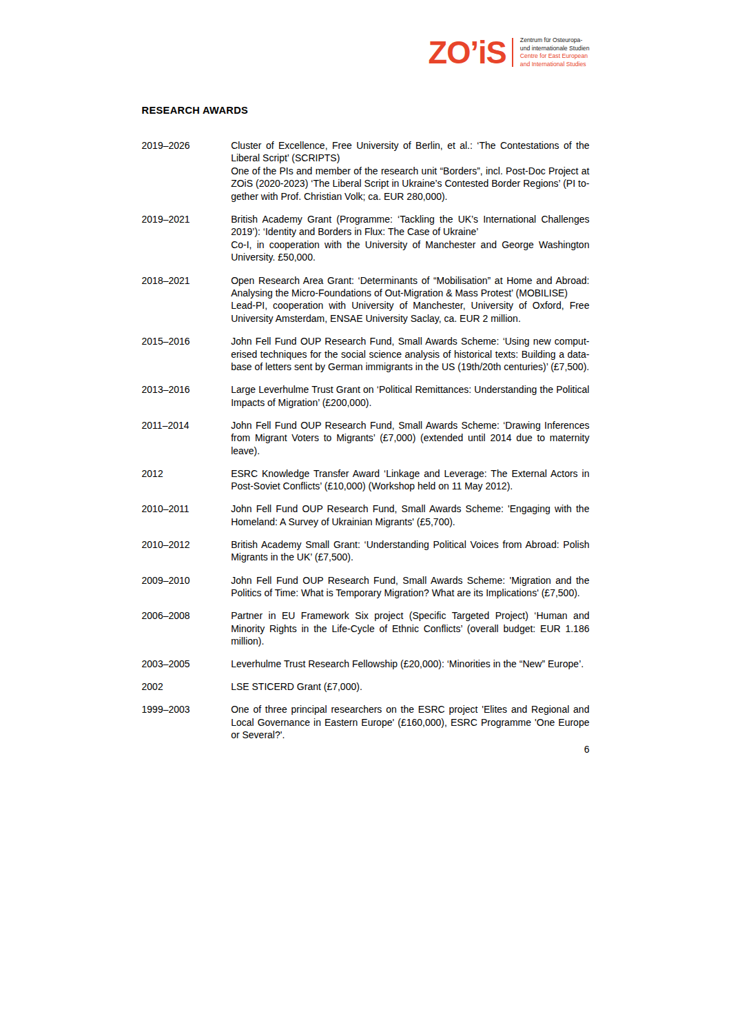ZO’iS Zentrum für Osteuropa-
und internationale Studien
Centre for East European
and International Studies
RESEARCH AWARDS
| 2019–2026 | Cluster of Excellence, Free University of Berlin, et al.: ‘The Contestations of the Liberal Script’ (SCRIPTS) One of the PIs and member of the research unit “Borders”, incl. Post-Doc Project at ZOiS (2020-2023) ‘The Liberal Script in Ukraine’s Contested Border Regions’ (PI together with Prof. Christian Volk; ca. EUR 280,000). |
| 2019–2021 | British Academy Grant (Programme: ‘Tackling the UK’s International Challenges 2019’): ‘Identity and Borders in Flux: The Case of Ukraine’ Co-I, in cooperation with the University of Manchester and George Washington University. £50,000. |
| 2018–2021 | Open Research Area Grant: ‘Determinants of “Mobilisation” at Home and Abroad: Analysing the Micro-Foundations of Out-Migration & Mass Protest’ (MOBILISE) Lead-PI, cooperation with University of Manchester, University of Oxford, Free University Amsterdam, ENSAE University Saclay, ca. EUR 2 million. |
| 2015–2016 | John Fell Fund OUP Research Fund, Small Awards Scheme: ‘Using new computerised techniques for the social science analysis of historical texts: Building a database of letters sent by German immigrants in the US (19th/20th centuries)’ (£7,500). |
| 2013–2016 | Large Leverhulme Trust Grant on ‘Political Remittances: Understanding the Political Impacts of Migration’ (£200,000). |
| 2011–2014 | John Fell Fund OUP Research Fund, Small Awards Scheme: ‘Drawing Inferences from Migrant Voters to Migrants’ (£7,000) (extended until 2014 due to maternity leave). |
| 2012 | ESRC Knowledge Transfer Award ‘Linkage and Leverage: The External Actors in Post-Soviet Conflicts’ (£10,000) (Workshop held on 11 May 2012). |
| 2010–2011 | John Fell Fund OUP Research Fund, Small Awards Scheme: 'Engaging with the Homeland: A Survey of Ukrainian Migrants' (£5,700). |
| 2010–2012 | British Academy Small Grant: ‘Understanding Political Voices from Abroad: Polish Migrants in the UK’ (£7,500). |
| 2009–2010 | John Fell Fund OUP Research Fund, Small Awards Scheme: 'Migration and the Politics of Time: What is Temporary Migration? What are its Implications' (£7,500). |
| 2006–2008 | Partner in EU Framework Six project (Specific Targeted Project) ‘Human and Minority Rights in the Life-Cycle of Ethnic Conflicts’ (overall budget: EUR 1.186 million). |
| 2003–2005 | Leverhulme Trust Research Fellowship (£20,000): ‘Minorities in the “New” Europe’. |
| 2002 | LSE STICERD Grant (£7,000). |
| 1999–2003 | One of three principal researchers on the ESRC project 'Elites and Regional and Local Governance in Eastern Europe' (£160,000), ESRC Programme 'One Europe or Several?'. |
6